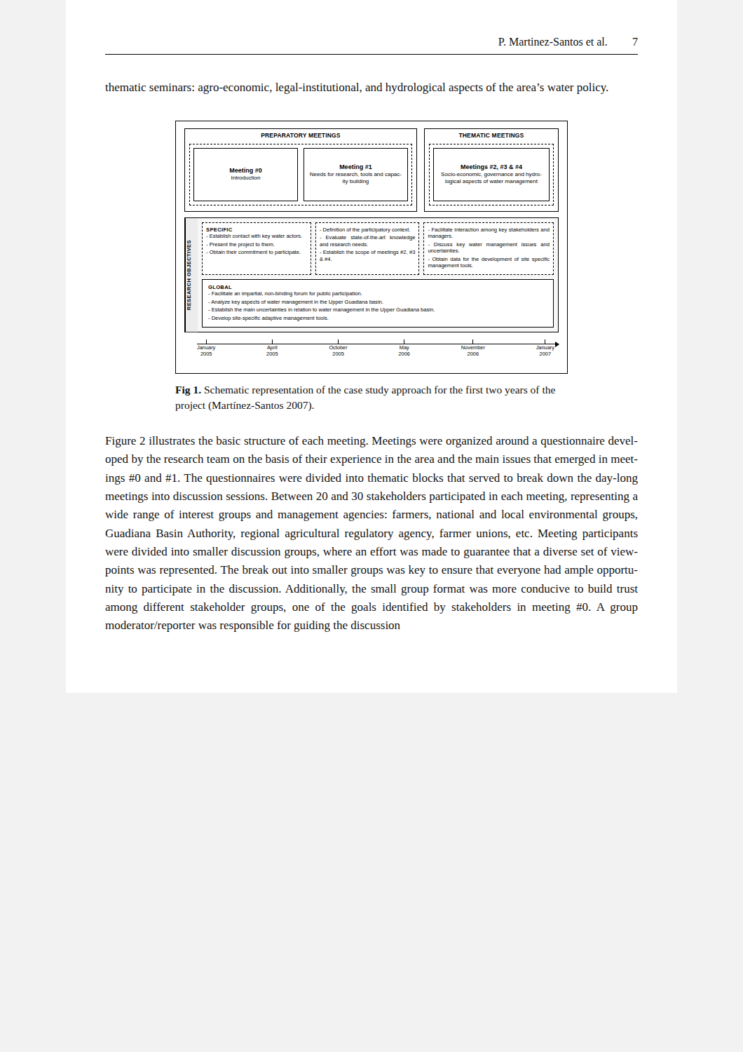P. Martinez-Santos et al. 7
thematic seminars: agro-economic, legal-institutional, and hydrological aspects of the area’s water policy.
PREPARATORY MEETINGS
Meeting #0 Introduction
Meeting #1 Needs for research, tools and capacity building
THEMATIC MEETINGS
Meetings #2, #3 & #4 Socio-economic, governance and hydrological aspects of water management
RESEARCH OBJECTIVES
SPECIFIC
Establish contact with key water actors.
Present the project to them.
Obtain their commitment to participate.
Definition of the participatory context.
Evaluate state-of-the-art knowledge and research needs.
Establish the scope of meetings #2, #3 & #4.
Facilitate interaction among key stakeholders and managers.
Discuss key water management issues and uncertainties.
Obtain data for the development of site specific management tools.
GLOBAL
Facilitate an impartial, non-binding forum for public participation.
Analyze key aspects of water management in the Upper Guadiana basin.
Establish the main uncertainties in relation to water management in the Upper Guadiana basin.
Develop site-specific adaptive management tools.
January
2005
April
2005
October
2005
May
2006
November
2006
January
2007
Fig 1. Schematic representation of the case study approach for the first two years of the project (Martínez-Santos 2007).
Figure 2 illustrates the basic structure of each meeting. Meetings were organized around a questionnaire developed by the research team on the basis of their experience in the area and the main issues that emerged in meetings #0 and #1. The questionnaires were divided into thematic blocks that served to break down the day-long meetings into discussion sessions. Between 20 and 30 stakeholders participated in each meeting, representing a wide range of interest groups and management agencies: farmers, national and local environmental groups, Guadiana Basin Authority, regional agricultural regulatory agency, farmer unions, etc. Meeting participants were divided into smaller discussion groups, where an effort was made to guarantee that a diverse set of viewpoints was represented. The break out into smaller groups was key to ensure that everyone had ample opportunity to participate in the discussion. Additionally, the small group format was more conducive to build trust among different stakeholder groups, one of the goals identified by stakeholders in meeting #0. A group moderator/reporter was responsible for guiding the discussion